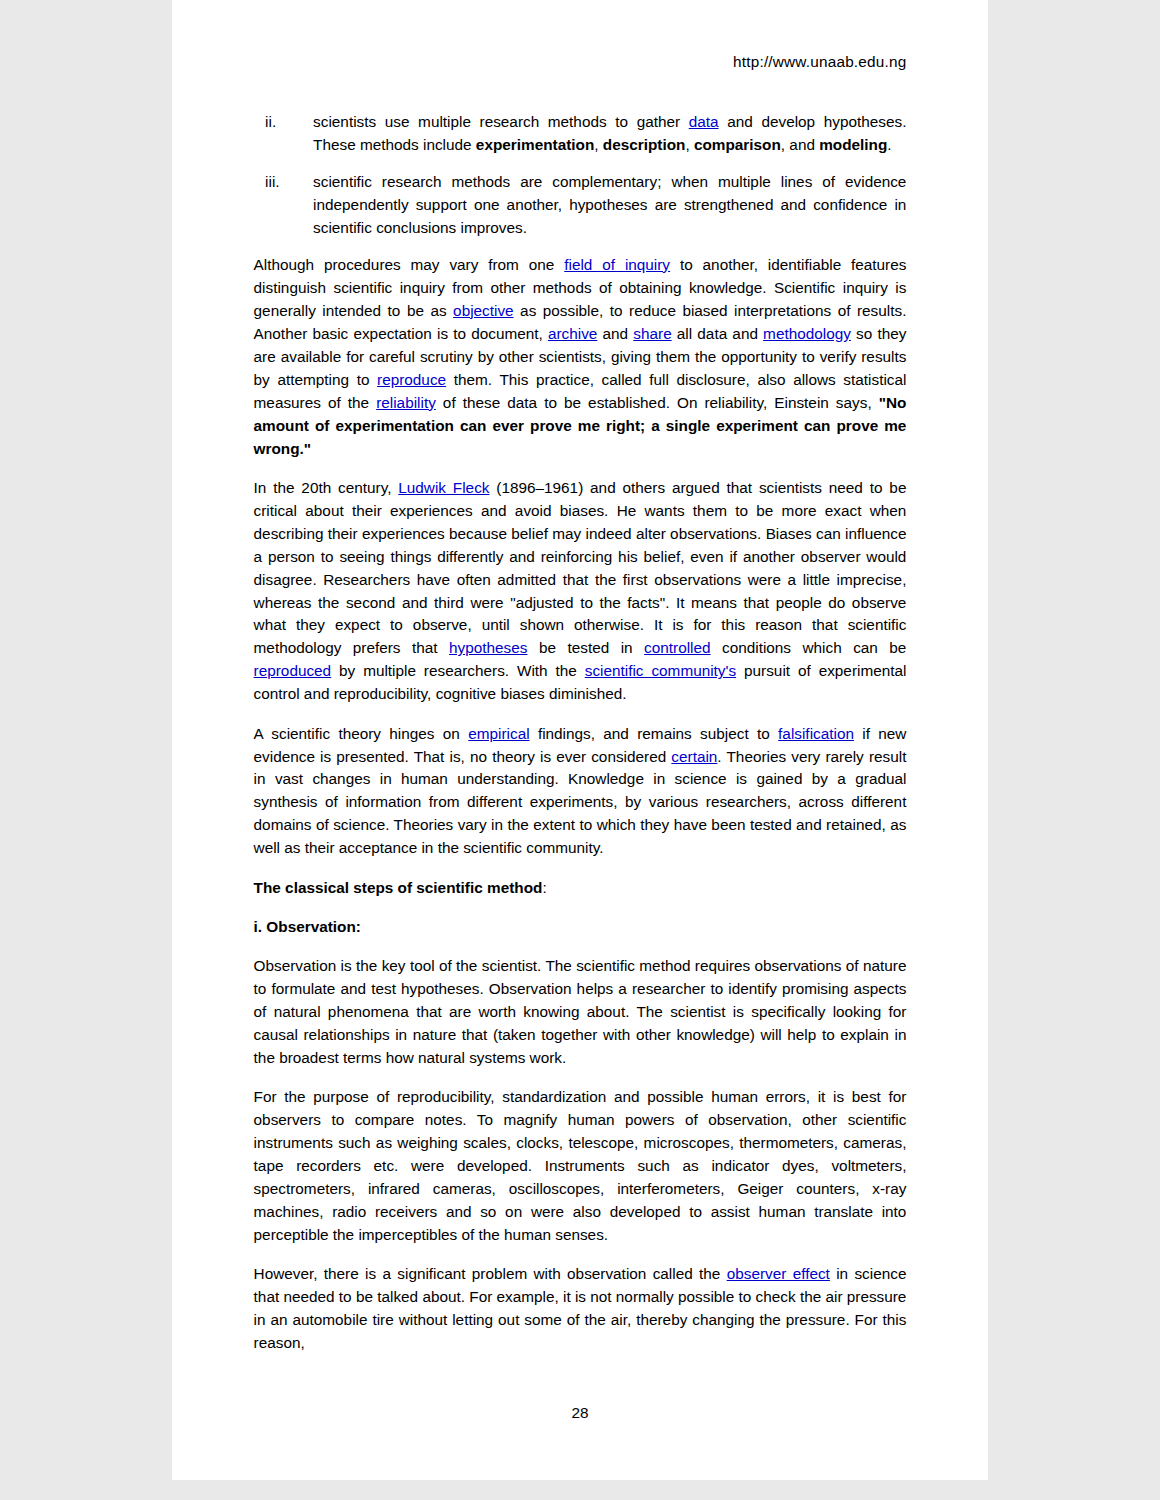http://www.unaab.edu.ng
ii. scientists use multiple research methods to gather data and develop hypotheses. These methods include experimentation, description, comparison, and modeling.
iii. scientific research methods are complementary; when multiple lines of evidence independently support one another, hypotheses are strengthened and confidence in scientific conclusions improves.
Although procedures may vary from one field of inquiry to another, identifiable features distinguish scientific inquiry from other methods of obtaining knowledge. Scientific inquiry is generally intended to be as objective as possible, to reduce biased interpretations of results. Another basic expectation is to document, archive and share all data and methodology so they are available for careful scrutiny by other scientists, giving them the opportunity to verify results by attempting to reproduce them. This practice, called full disclosure, also allows statistical measures of the reliability of these data to be established. On reliability, Einstein says, "No amount of experimentation can ever prove me right; a single experiment can prove me wrong."
In the 20th century, Ludwik Fleck (1896–1961) and others argued that scientists need to be critical about their experiences and avoid biases. He wants them to be more exact when describing their experiences because belief may indeed alter observations. Biases can influence a person to seeing things differently and reinforcing his belief, even if another observer would disagree. Researchers have often admitted that the first observations were a little imprecise, whereas the second and third were "adjusted to the facts". It means that people do observe what they expect to observe, until shown otherwise. It is for this reason that scientific methodology prefers that hypotheses be tested in controlled conditions which can be reproduced by multiple researchers. With the scientific community's pursuit of experimental control and reproducibility, cognitive biases diminished.
A scientific theory hinges on empirical findings, and remains subject to falsification if new evidence is presented. That is, no theory is ever considered certain. Theories very rarely result in vast changes in human understanding. Knowledge in science is gained by a gradual synthesis of information from different experiments, by various researchers, across different domains of science. Theories vary in the extent to which they have been tested and retained, as well as their acceptance in the scientific community.
The classical steps of scientific method:
i. Observation:
Observation is the key tool of the scientist. The scientific method requires observations of nature to formulate and test hypotheses. Observation helps a researcher to identify promising aspects of natural phenomena that are worth knowing about. The scientist is specifically looking for causal relationships in nature that (taken together with other knowledge) will help to explain in the broadest terms how natural systems work.
For the purpose of reproducibility, standardization and possible human errors, it is best for observers to compare notes. To magnify human powers of observation, other scientific instruments such as weighing scales, clocks, telescope, microscopes, thermometers, cameras, tape recorders etc. were developed. Instruments such as indicator dyes, voltmeters, spectrometers, infrared cameras, oscilloscopes, interferometers, Geiger counters, x-ray machines, radio receivers and so on were also developed to assist human translate into perceptible the imperceptibles of the human senses.
However, there is a significant problem with observation called the observer effect in science that needed to be talked about. For example, it is not normally possible to check the air pressure in an automobile tire without letting out some of the air, thereby changing the pressure. For this reason,
28